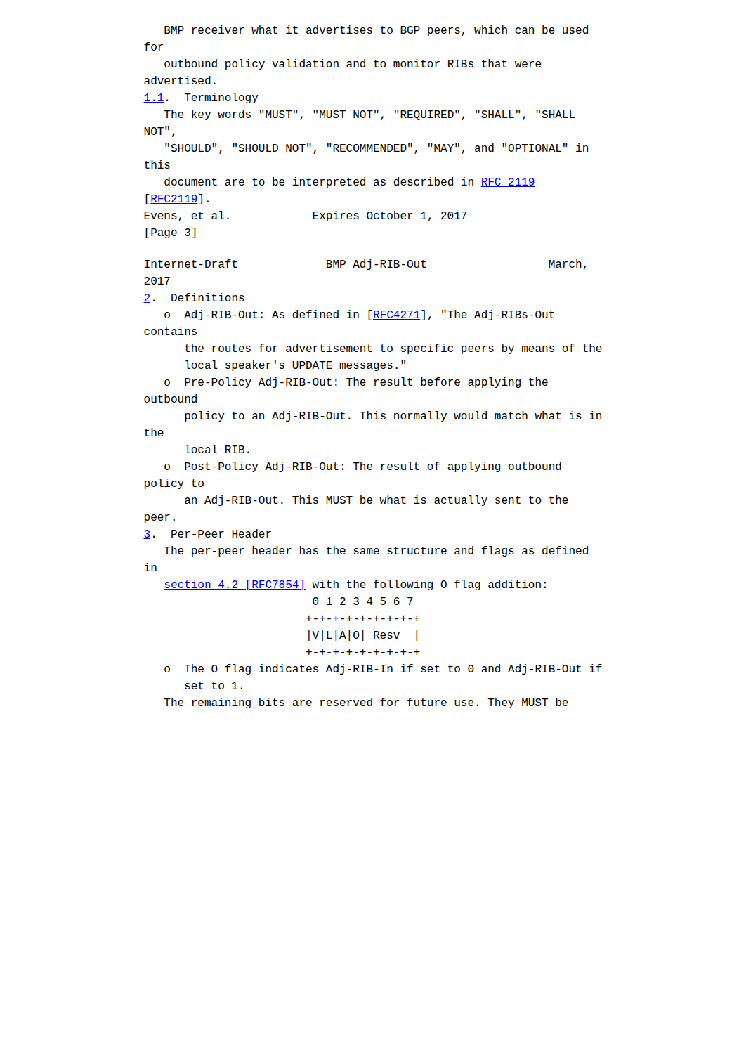BMP receiver what it advertises to BGP peers, which can be used for
   outbound policy validation and to monitor RIBs that were advertised.
1.1.  Terminology
   The key words "MUST", "MUST NOT", "REQUIRED", "SHALL", "SHALL NOT",
   "SHOULD", "SHOULD NOT", "RECOMMENDED", "MAY", and "OPTIONAL" in this
   document are to be interpreted as described in RFC 2119 [RFC2119].



Evens, et al.            Expires October 1, 2017                [Page 3]
Internet-Draft             BMP Adj-RIB-Out                  March, 2017
2.  Definitions
   o  Adj-RIB-Out: As defined in [RFC4271], "The Adj-RIBs-Out contains
      the routes for advertisement to specific peers by means of the
      local speaker's UPDATE messages."
   o  Pre-Policy Adj-RIB-Out: The result before applying the outbound
      policy to an Adj-RIB-Out. This normally would match what is in the
      local RIB.
   o  Post-Policy Adj-RIB-Out: The result of applying outbound policy to
      an Adj-RIB-Out. This MUST be what is actually sent to the peer.
3.  Per-Peer Header
   The per-peer header has the same structure and flags as defined in
   section 4.2 [RFC7854] with the following O flag addition:
                         0 1 2 3 4 5 6 7
                        +-+-+-+-+-+-+-+-+
                        |V|L|A|O| Resv  |
                        +-+-+-+-+-+-+-+-+
   o  The O flag indicates Adj-RIB-In if set to 0 and Adj-RIB-Out if
      set to 1.
   The remaining bits are reserved for future use. They MUST be